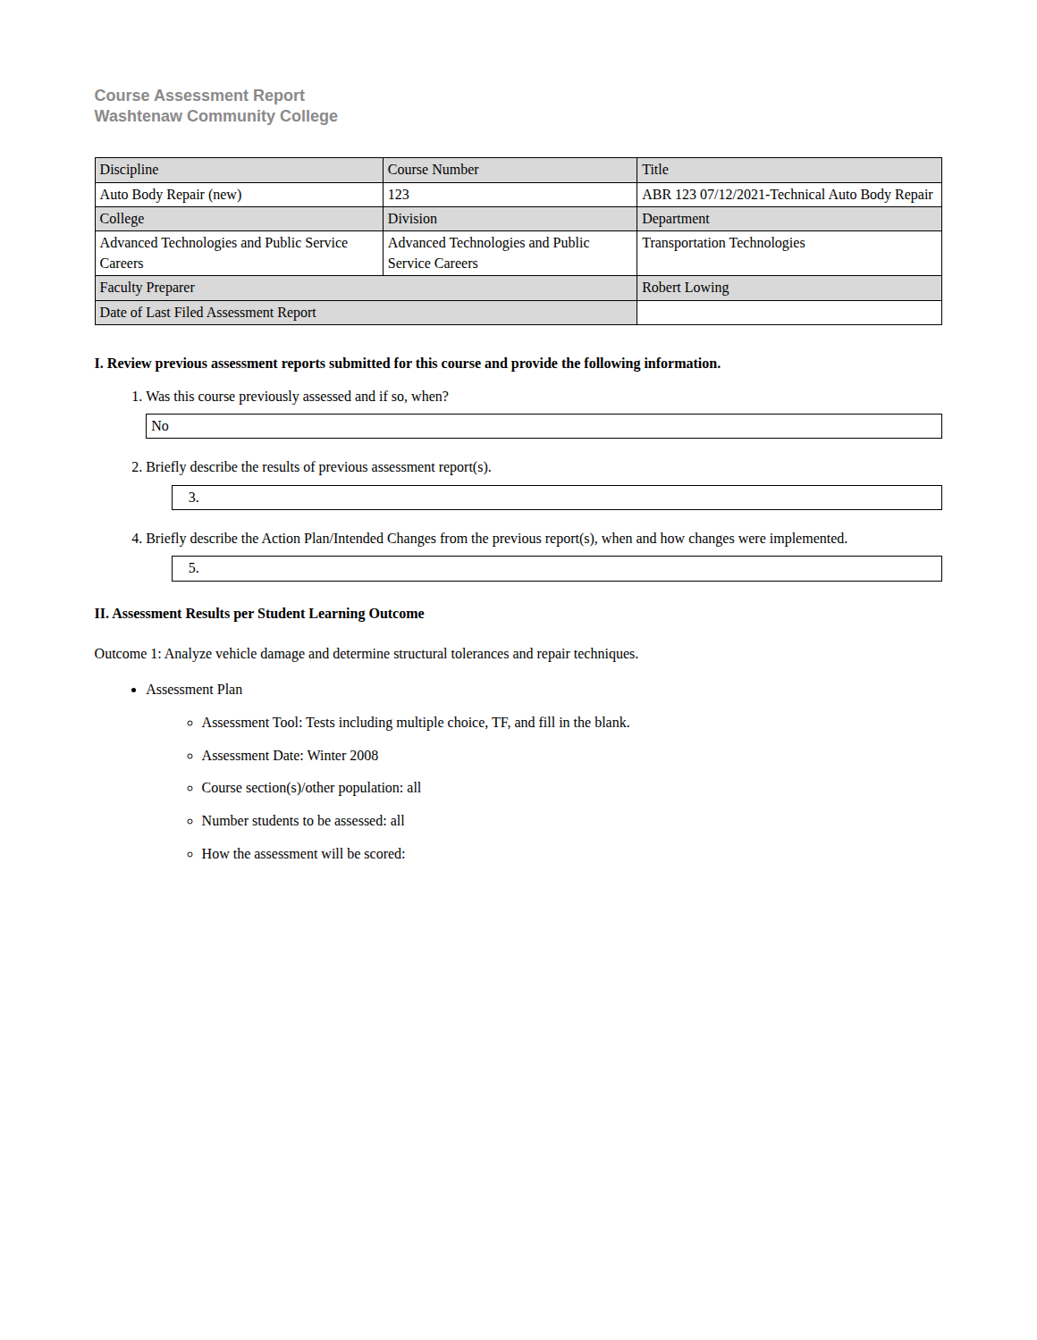Course Assessment Report Washtenaw Community College
| Discipline | Course Number | Title |
| Auto Body Repair (new) | 123 | ABR 123 07/12/2021-Technical Auto Body Repair |
| College | Division | Department |
| Advanced Technologies and Public Service Careers | Advanced Technologies and Public Service Careers | Transportation Technologies |
| Faculty Preparer | Robert Lowing |
| Date of Last Filed Assessment Report | |
I. Review previous assessment reports submitted for this course and provide the following information.
Was this course previously assessed and if so, when?
No
Briefly describe the results of previous assessment report(s).
Briefly describe the Action Plan/Intended Changes from the previous report(s), when and how changes were implemented.
II. Assessment Results per Student Learning Outcome
Outcome 1: Analyze vehicle damage and determine structural tolerances and repair techniques.
Assessment Plan
Assessment Tool: Tests including multiple choice, TF, and fill in the blank.
Assessment Date: Winter 2008
Course section(s)/other population: all
Number students to be assessed: all
How the assessment will be scored: